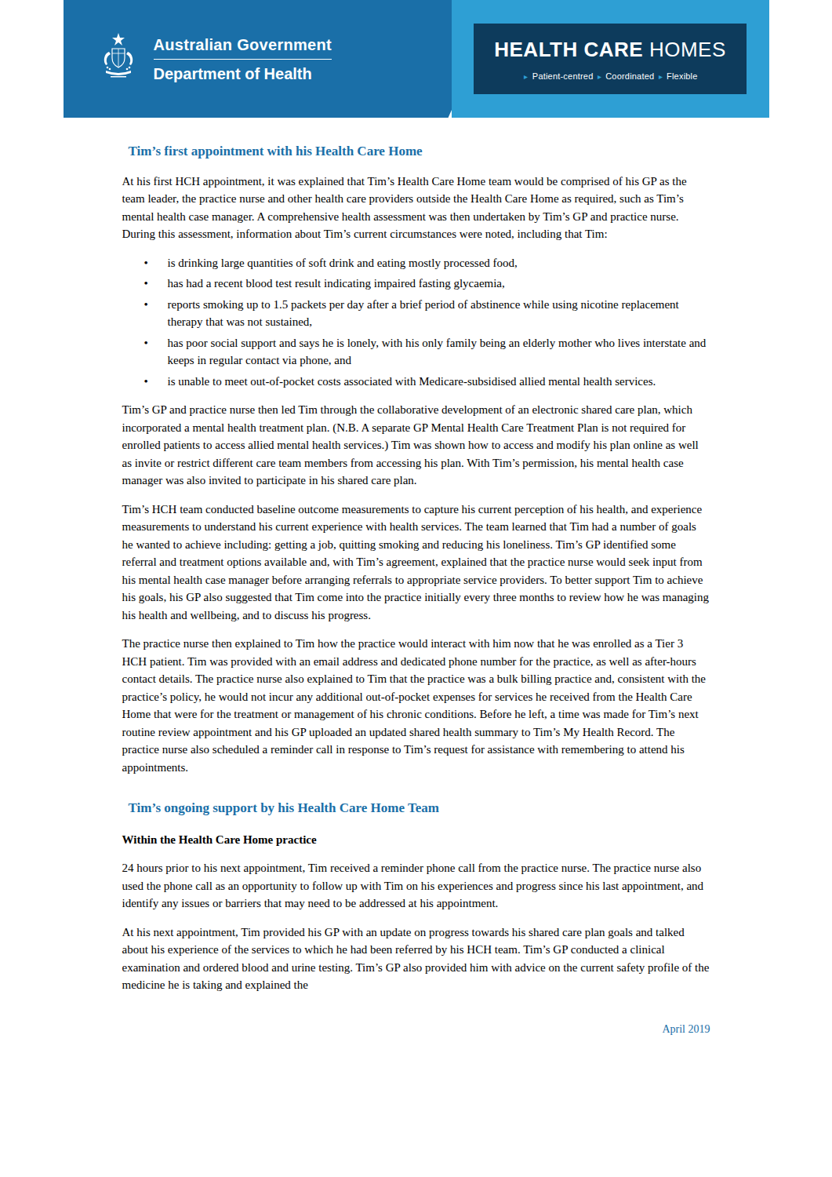Australian Government
Department of Health
HEALTH CARE HOMES
▸ Patient-centred ▸ Coordinated ▸ Flexible
Tim’s first appointment with his Health Care Home
At his first HCH appointment, it was explained that Tim’s Health Care Home team would be comprised of his GP as the team leader, the practice nurse and other health care providers outside the Health Care Home as required, such as Tim’s mental health case manager. A comprehensive health assessment was then undertaken by Tim’s GP and practice nurse. During this assessment, information about Tim’s current circumstances were noted, including that Tim:
is drinking large quantities of soft drink and eating mostly processed food,
has had a recent blood test result indicating impaired fasting glycaemia,
reports smoking up to 1.5 packets per day after a brief period of abstinence while using nicotine replacement therapy that was not sustained,
has poor social support and says he is lonely, with his only family being an elderly mother who lives interstate and keeps in regular contact via phone, and
is unable to meet out-of-pocket costs associated with Medicare-subsidised allied mental health services.
Tim’s GP and practice nurse then led Tim through the collaborative development of an electronic shared care plan, which incorporated a mental health treatment plan. (N.B. A separate GP Mental Health Care Treatment Plan is not required for enrolled patients to access allied mental health services.) Tim was shown how to access and modify his plan online as well as invite or restrict different care team members from accessing his plan. With Tim’s permission, his mental health case manager was also invited to participate in his shared care plan.
Tim’s HCH team conducted baseline outcome measurements to capture his current perception of his health, and experience measurements to understand his current experience with health services. The team learned that Tim had a number of goals he wanted to achieve including: getting a job, quitting smoking and reducing his loneliness. Tim’s GP identified some referral and treatment options available and, with Tim’s agreement, explained that the practice nurse would seek input from his mental health case manager before arranging referrals to appropriate service providers. To better support Tim to achieve his goals, his GP also suggested that Tim come into the practice initially every three months to review how he was managing his health and wellbeing, and to discuss his progress.
The practice nurse then explained to Tim how the practice would interact with him now that he was enrolled as a Tier 3 HCH patient. Tim was provided with an email address and dedicated phone number for the practice, as well as after-hours contact details. The practice nurse also explained to Tim that the practice was a bulk billing practice and, consistent with the practice’s policy, he would not incur any additional out-of-pocket expenses for services he received from the Health Care Home that were for the treatment or management of his chronic conditions. Before he left, a time was made for Tim’s next routine review appointment and his GP uploaded an updated shared health summary to Tim’s My Health Record. The practice nurse also scheduled a reminder call in response to Tim’s request for assistance with remembering to attend his appointments.
Tim’s ongoing support by his Health Care Home Team
Within the Health Care Home practice
24 hours prior to his next appointment, Tim received a reminder phone call from the practice nurse. The practice nurse also used the phone call as an opportunity to follow up with Tim on his experiences and progress since his last appointment, and identify any issues or barriers that may need to be addressed at his appointment.
At his next appointment, Tim provided his GP with an update on progress towards his shared care plan goals and talked about his experience of the services to which he had been referred by his HCH team. Tim’s GP conducted a clinical examination and ordered blood and urine testing. Tim’s GP also provided him with advice on the current safety profile of the medicine he is taking and explained the
April 2019